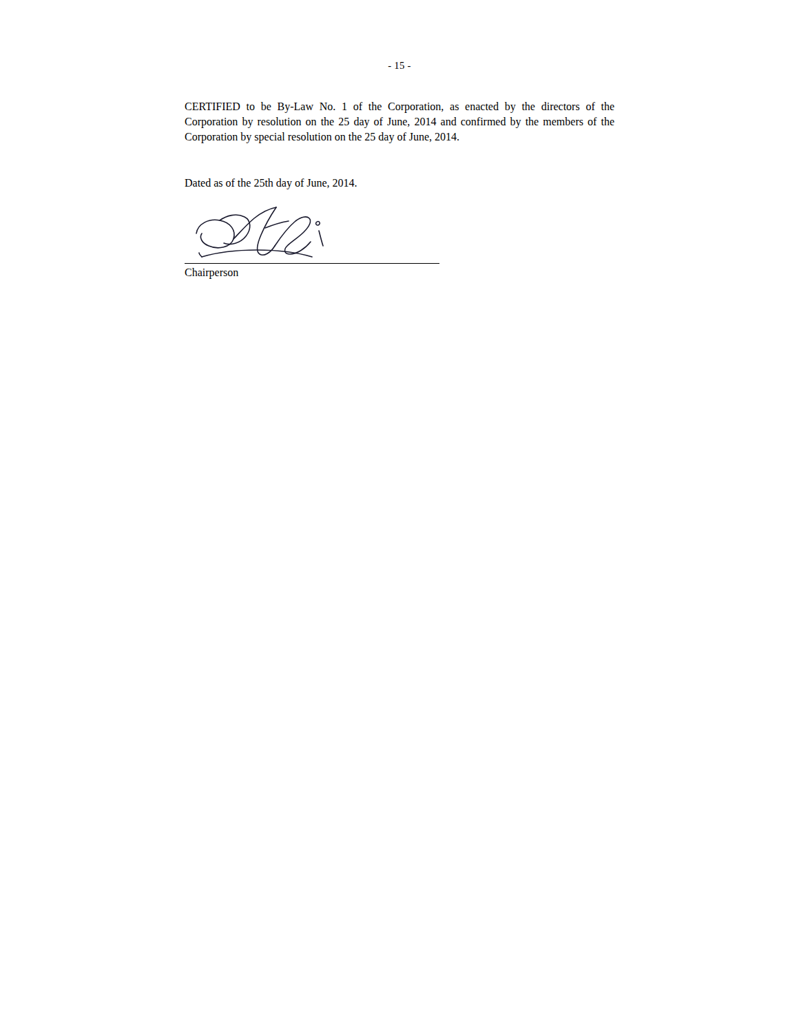- 15 -
CERTIFIED to be By-Law No. 1 of the Corporation, as enacted by the directors of the Corporation by resolution on the 25 day of June, 2014 and confirmed by the members of the Corporation by special resolution on the 25 day of June, 2014.
Dated as of the 25th day of June, 2014.
Chairperson